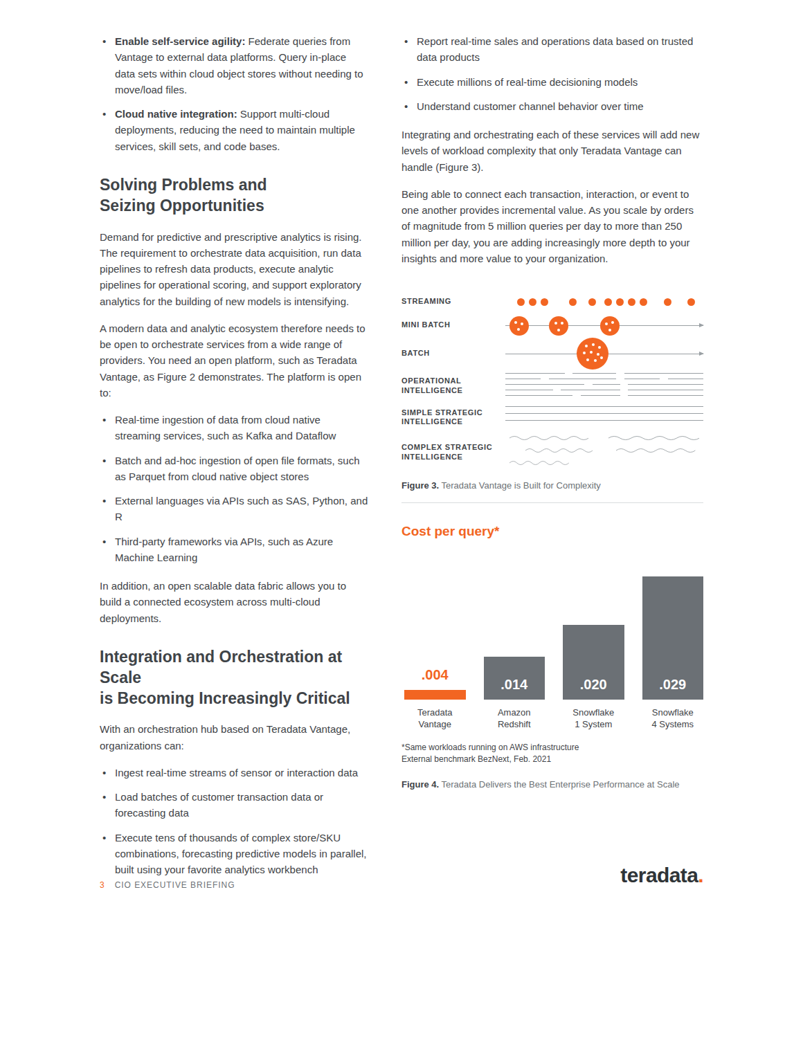Enable self-service agility: Federate queries from Vantage to external data platforms. Query in-place data sets within cloud object stores without needing to move/load files.
Cloud native integration: Support multi-cloud deployments, reducing the need to maintain multiple services, skill sets, and code bases.
Solving Problems and
Seizing Opportunities
Demand for predictive and prescriptive analytics is rising. The requirement to orchestrate data acquisition, run data pipelines to refresh data products, execute analytic pipelines for operational scoring, and support exploratory analytics for the building of new models is intensifying.
A modern data and analytic ecosystem therefore needs to be open to orchestrate services from a wide range of providers. You need an open platform, such as Teradata Vantage, as Figure 2 demonstrates. The platform is open to:
Real-time ingestion of data from cloud native streaming services, such as Kafka and Dataflow
Batch and ad-hoc ingestion of open file formats, such as Parquet from cloud native object stores
External languages via APIs such as SAS, Python, and R
Third-party frameworks via APIs, such as Azure Machine Learning
In addition, an open scalable data fabric allows you to build a connected ecosystem across multi-cloud deployments.
Integration and Orchestration at Scale
is Becoming Increasingly Critical
With an orchestration hub based on Teradata Vantage, organizations can:
Ingest real-time streams of sensor or interaction data
Load batches of customer transaction data or forecasting data
Execute tens of thousands of complex store/SKU combinations, forecasting predictive models in parallel, built using your favorite analytics workbench
Report real-time sales and operations data based on trusted data products
Execute millions of real-time decisioning models
Understand customer channel behavior over time
Integrating and orchestrating each of these services will add new levels of workload complexity that only Teradata Vantage can handle (Figure 3).
Being able to connect each transaction, interaction, or event to one another provides incremental value. As you scale by orders of magnitude from 5 million queries per day to more than 250 million per day, you are adding increasingly more depth to your insights and more value to your organization.
| Streaming | |
| Mini Batch | |
| Batch | |
| Operational Intelligence | |
| Simple Strategic Intelligence | |
| Complex Strategic Intelligence | |
Figure 3. Teradata Vantage is Built for Complexity
Cost per query*
.004
.014
.020
.029
Teradata
Vantage
Amazon
Redshift
Snowflake
1 System
Snowflake
4 Systems
*Same workloads running on AWS infrastructure
External benchmark BezNext, Feb. 2021
Figure 4. Teradata Delivers the Best Enterprise Performance at Scale
3 CIO EXECUTIVE BRIEFING
teradata.